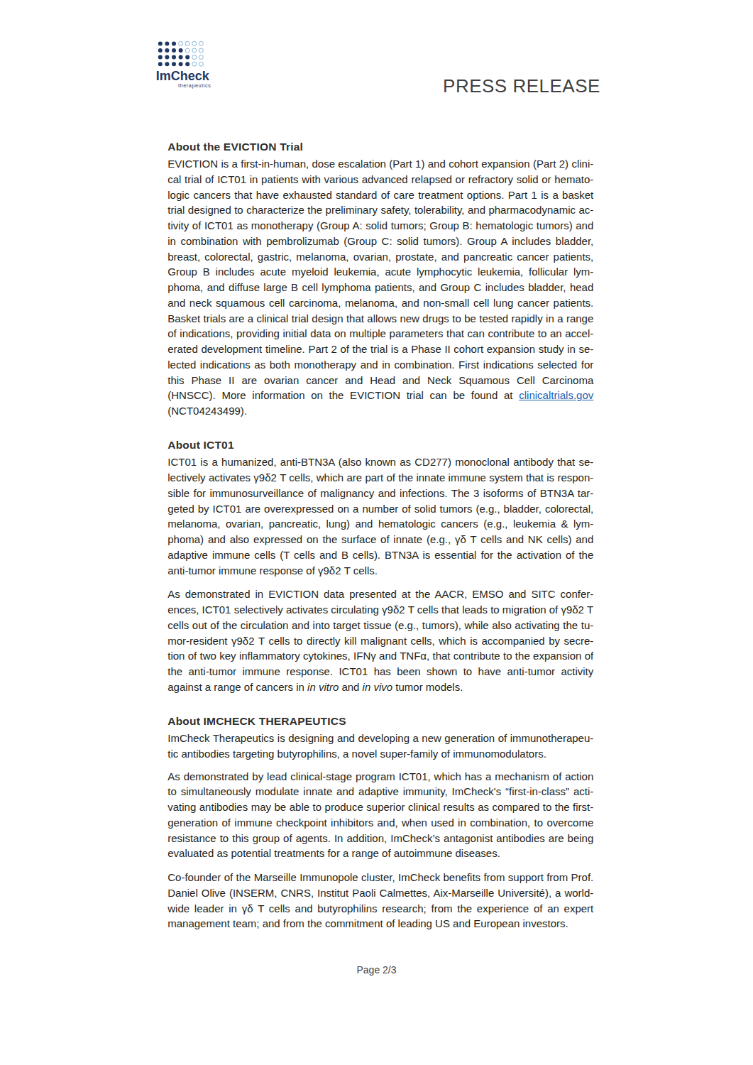ImCheck therapeutics
PRESS RELEASE
About the EVICTION Trial
EVICTION is a first-in-human, dose escalation (Part 1) and cohort expansion (Part 2) clinical trial of ICT01 in patients with various advanced relapsed or refractory solid or hematologic cancers that have exhausted standard of care treatment options. Part 1 is a basket trial designed to characterize the preliminary safety, tolerability, and pharmacodynamic activity of ICT01 as monotherapy (Group A: solid tumors; Group B: hematologic tumors) and in combination with pembrolizumab (Group C: solid tumors). Group A includes bladder, breast, colorectal, gastric, melanoma, ovarian, prostate, and pancreatic cancer patients, Group B includes acute myeloid leukemia, acute lymphocytic leukemia, follicular lymphoma, and diffuse large B cell lymphoma patients, and Group C includes bladder, head and neck squamous cell carcinoma, melanoma, and non-small cell lung cancer patients. Basket trials are a clinical trial design that allows new drugs to be tested rapidly in a range of indications, providing initial data on multiple parameters that can contribute to an accelerated development timeline. Part 2 of the trial is a Phase II cohort expansion study in selected indications as both monotherapy and in combination. First indications selected for this Phase II are ovarian cancer and Head and Neck Squamous Cell Carcinoma (HNSCC). More information on the EVICTION trial can be found at clinicaltrials.gov (NCT04243499).
About ICT01
ICT01 is a humanized, anti-BTN3A (also known as CD277) monoclonal antibody that selectively activates γ9δ2 T cells, which are part of the innate immune system that is responsible for immunosurveillance of malignancy and infections. The 3 isoforms of BTN3A targeted by ICT01 are overexpressed on a number of solid tumors (e.g., bladder, colorectal, melanoma, ovarian, pancreatic, lung) and hematologic cancers (e.g., leukemia & lymphoma) and also expressed on the surface of innate (e.g., γδ T cells and NK cells) and adaptive immune cells (T cells and B cells). BTN3A is essential for the activation of the anti-tumor immune response of γ9δ2 T cells.
As demonstrated in EVICTION data presented at the AACR, EMSO and SITC conferences, ICT01 selectively activates circulating γ9δ2 T cells that leads to migration of γ9δ2 T cells out of the circulation and into target tissue (e.g., tumors), while also activating the tumor-resident γ9δ2 T cells to directly kill malignant cells, which is accompanied by secretion of two key inflammatory cytokines, IFNγ and TNFα, that contribute to the expansion of the anti-tumor immune response. ICT01 has been shown to have anti-tumor activity against a range of cancers in in vitro and in vivo tumor models.
About IMCHECK THERAPEUTICS
ImCheck Therapeutics is designing and developing a new generation of immunotherapeutic antibodies targeting butyrophilins, a novel super-family of immunomodulators.
As demonstrated by lead clinical-stage program ICT01, which has a mechanism of action to simultaneously modulate innate and adaptive immunity, ImCheck's “first-in-class” activating antibodies may be able to produce superior clinical results as compared to the first-generation of immune checkpoint inhibitors and, when used in combination, to overcome resistance to this group of agents. In addition, ImCheck’s antagonist antibodies are being evaluated as potential treatments for a range of autoimmune diseases.
Co-founder of the Marseille Immunopole cluster, ImCheck benefits from support from Prof. Daniel Olive (INSERM, CNRS, Institut Paoli Calmettes, Aix-Marseille Université), a worldwide leader in γδ T cells and butyrophilins research; from the experience of an expert management team; and from the commitment of leading US and European investors.
Page 2/3